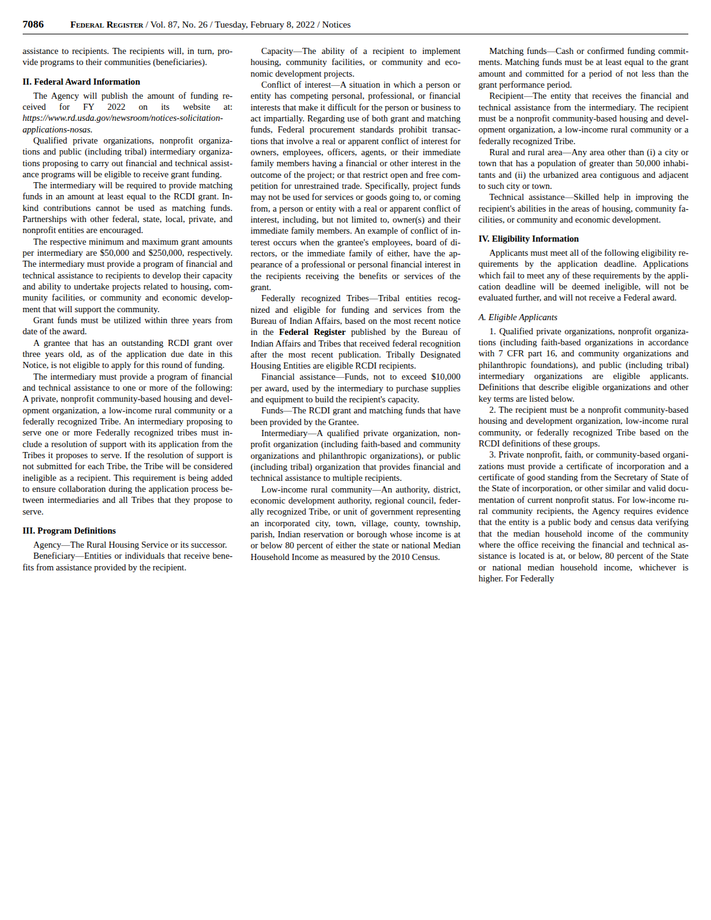7086 Federal Register / Vol. 87, No. 26 / Tuesday, February 8, 2022 / Notices
assistance to recipients. The recipients will, in turn, provide programs to their communities (beneficiaries).
II. Federal Award Information
The Agency will publish the amount of funding received for FY 2022 on its website at: https://www.rd.usda.gov/newsroom/notices-solicitation-applications-nosas.
Qualified private organizations, nonprofit organizations and public (including tribal) intermediary organizations proposing to carry out financial and technical assistance programs will be eligible to receive grant funding.
The intermediary will be required to provide matching funds in an amount at least equal to the RCDI grant. In-kind contributions cannot be used as matching funds. Partnerships with other federal, state, local, private, and nonprofit entities are encouraged.
The respective minimum and maximum grant amounts per intermediary are $50,000 and $250,000, respectively. The intermediary must provide a program of financial and technical assistance to recipients to develop their capacity and ability to undertake projects related to housing, community facilities, or community and economic development that will support the community.
Grant funds must be utilized within three years from date of the award.
A grantee that has an outstanding RCDI grant over three years old, as of the application due date in this Notice, is not eligible to apply for this round of funding.
The intermediary must provide a program of financial and technical assistance to one or more of the following: A private, nonprofit community-based housing and development organization, a low-income rural community or a federally recognized Tribe. An intermediary proposing to serve one or more Federally recognized tribes must include a resolution of support with its application from the Tribes it proposes to serve. If the resolution of support is not submitted for each Tribe, the Tribe will be considered ineligible as a recipient. This requirement is being added to ensure collaboration during the application process between intermediaries and all Tribes that they propose to serve.
III. Program Definitions
Agency—The Rural Housing Service or its successor.
Beneficiary—Entities or individuals that receive benefits from assistance provided by the recipient.
Capacity—The ability of a recipient to implement housing, community facilities, or community and economic development projects.
Conflict of interest—A situation in which a person or entity has competing personal, professional, or financial interests that make it difficult for the person or business to act impartially. Regarding use of both grant and matching funds, Federal procurement standards prohibit transactions that involve a real or apparent conflict of interest for owners, employees, officers, agents, or their immediate family members having a financial or other interest in the outcome of the project; or that restrict open and free competition for unrestrained trade. Specifically, project funds may not be used for services or goods going to, or coming from, a person or entity with a real or apparent conflict of interest, including, but not limited to, owner(s) and their immediate family members. An example of conflict of interest occurs when the grantee's employees, board of directors, or the immediate family of either, have the appearance of a professional or personal financial interest in the recipients receiving the benefits or services of the grant.
Federally recognized Tribes—Tribal entities recognized and eligible for funding and services from the Bureau of Indian Affairs, based on the most recent notice in the Federal Register published by the Bureau of Indian Affairs and Tribes that received federal recognition after the most recent publication. Tribally Designated Housing Entities are eligible RCDI recipients.
Financial assistance—Funds, not to exceed $10,000 per award, used by the intermediary to purchase supplies and equipment to build the recipient's capacity.
Funds—The RCDI grant and matching funds that have been provided by the Grantee.
Intermediary—A qualified private organization, nonprofit organization (including faith-based and community organizations and philanthropic organizations), or public (including tribal) organization that provides financial and technical assistance to multiple recipients.
Low-income rural community—An authority, district, economic development authority, regional council, federally recognized Tribe, or unit of government representing an incorporated city, town, village, county, township, parish, Indian reservation or borough whose income is at or below 80 percent of either the state or national Median Household Income as measured by the 2010 Census.
Matching funds—Cash or confirmed funding commitments. Matching funds must be at least equal to the grant amount and committed for a period of not less than the grant performance period.
Recipient—The entity that receives the financial and technical assistance from the intermediary. The recipient must be a nonprofit community-based housing and development organization, a low-income rural community or a federally recognized Tribe.
Rural and rural area—Any area other than (i) a city or town that has a population of greater than 50,000 inhabitants and (ii) the urbanized area contiguous and adjacent to such city or town.
Technical assistance—Skilled help in improving the recipient's abilities in the areas of housing, community facilities, or community and economic development.
IV. Eligibility Information
Applicants must meet all of the following eligibility requirements by the application deadline. Applications which fail to meet any of these requirements by the application deadline will be deemed ineligible, will not be evaluated further, and will not receive a Federal award.
A. Eligible Applicants
1. Qualified private organizations, nonprofit organizations (including faith-based organizations in accordance with 7 CFR part 16, and community organizations and philanthropic foundations), and public (including tribal) intermediary organizations are eligible applicants. Definitions that describe eligible organizations and other key terms are listed below.
2. The recipient must be a nonprofit community-based housing and development organization, low-income rural community, or federally recognized Tribe based on the RCDI definitions of these groups.
3. Private nonprofit, faith, or community-based organizations must provide a certificate of incorporation and a certificate of good standing from the Secretary of State of the State of incorporation, or other similar and valid documentation of current nonprofit status. For low-income rural community recipients, the Agency requires evidence that the entity is a public body and census data verifying that the median household income of the community where the office receiving the financial and technical assistance is located is at, or below, 80 percent of the State or national median household income, whichever is higher. For Federally